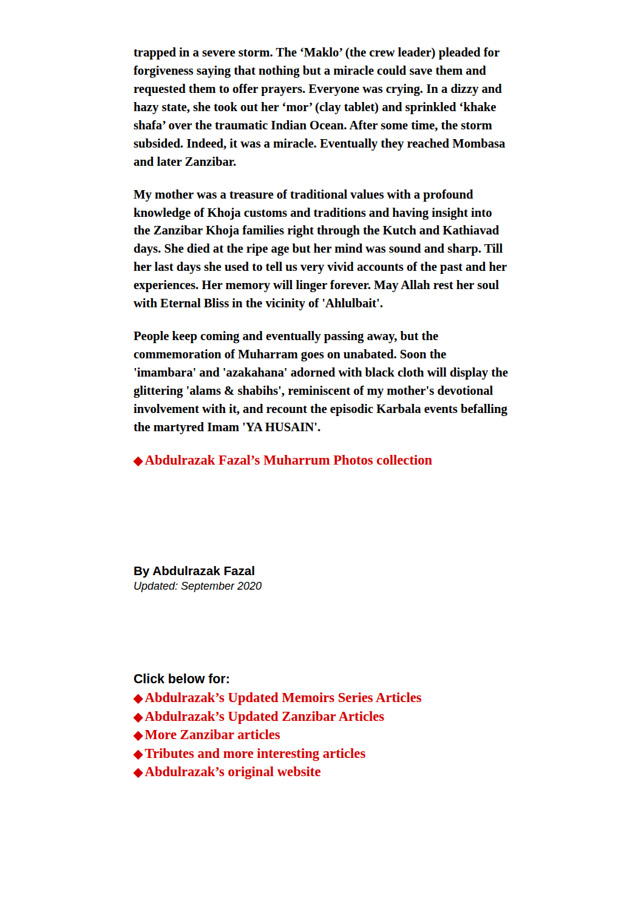trapped in a severe storm. The ‘Maklo’ (the crew leader) pleaded for forgiveness saying that nothing but a miracle could save them and requested them to offer prayers. Everyone was crying. In a dizzy and hazy state, she took out her ‘mor’ (clay tablet) and sprinkled ‘khake shafa’ over the traumatic Indian Ocean. After some time, the storm subsided. Indeed, it was a miracle. Eventually they reached Mombasa and later Zanzibar.
My mother was a treasure of traditional values with a profound knowledge of Khoja customs and traditions and having insight into the Zanzibar Khoja families right through the Kutch and Kathiavad days. She died at the ripe age but her mind was sound and sharp. Till her last days she used to tell us very vivid accounts of the past and her experiences. Her memory will linger forever. May Allah rest her soul with Eternal Bliss in the vicinity of 'Ahlulbait'.
People keep coming and eventually passing away, but the commemoration of Muharram goes on unabated. Soon the 'imambara' and 'azakahana' adorned with black cloth will display the glittering 'alams & shabihs', reminiscent of my mother's devotional involvement with it, and recount the episodic Karbala events befalling the martyred Imam 'YA HUSAIN'.
◆Abdulrazak Fazal’s Muharrum Photos collection
By Abdulrazak Fazal
Updated: September 2020
Click below for:
◆Abdulrazak’s Updated Memoirs Series Articles
◆Abdulrazak’s Updated Zanzibar Articles
◆More Zanzibar articles
◆Tributes and more interesting articles
◆Abdulrazak’s original website